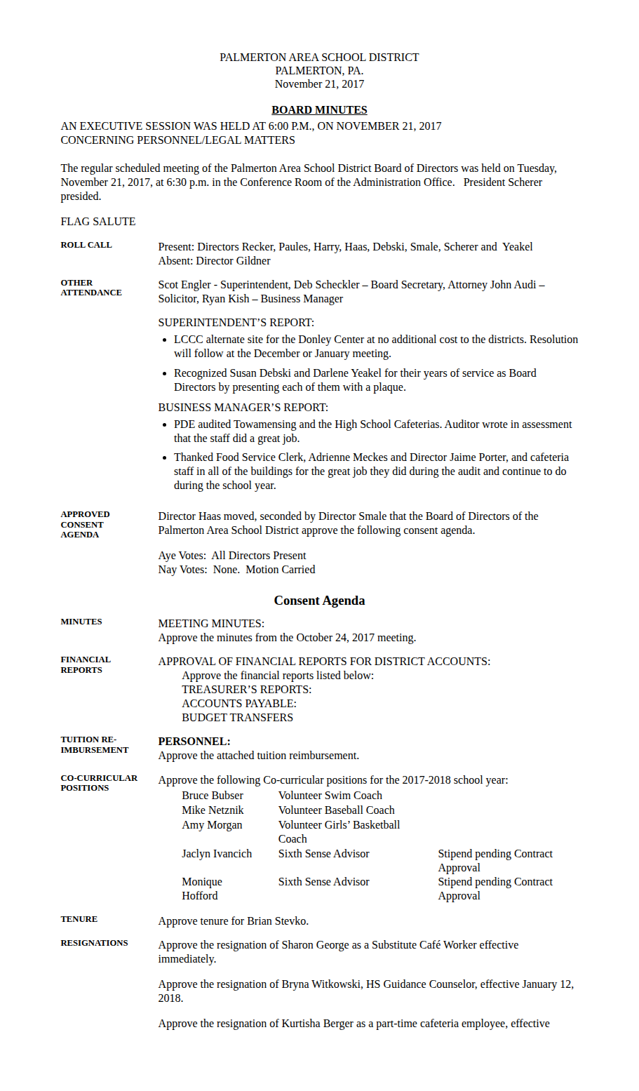PALMERTON AREA SCHOOL DISTRICT
PALMERTON, PA.
November 21, 2017
BOARD MINUTES
AN EXECUTIVE SESSION WAS HELD AT 6:00 P.M., ON NOVEMBER 21, 2017
CONCERNING PERSONNEL/LEGAL MATTERS
The regular scheduled meeting of the Palmerton Area School District Board of Directors was held on Tuesday, November 21, 2017, at 6:30 p.m. in the Conference Room of the Administration Office. President Scherer presided.
FLAG SALUTE
| ROLL CALL | Present: Directors Recker, Paules, Harry, Haas, Debski, Smale, Scherer and Yeakel Absent: Director Gildner |
| OTHER ATTENDANCE | Scot Engler - Superintendent, Deb Scheckler – Board Secretary, Attorney John Audi – Solicitor, Ryan Kish – Business Manager |
| | SUPERINTENDENT’S REPORT: LCCC alternate site for the Donley Center at no additional cost to the districts. Resolution will follow at the December or January meeting. Recognized Susan Debski and Darlene Yeakel for their years of service as Board Directors by presenting each of them with a plaque. BUSINESS MANAGER’S REPORT: PDE audited Towamensing and the High School Cafeterias. Auditor wrote in assessment that the staff did a great job. Thanked Food Service Clerk, Adrienne Meckes and Director Jaime Porter, and cafeteria staff in all of the buildings for the great job they did during the audit and continue to do during the school year. |
| APPROVED CONSENT AGENDA | Director Haas moved, seconded by Director Smale that the Board of Directors of the Palmerton Area School District approve the following consent agenda. Aye Votes: All Directors Present Nay Votes: None. Motion Carried |
Consent Agenda
| MINUTES | MEETING MINUTES: Approve the minutes from the October 24, 2017 meeting. |
| FINANCIAL REPORTS | APPROVAL OF FINANCIAL REPORTS FOR DISTRICT ACCOUNTS: Approve the financial reports listed below: TREASURER’S REPORTS: ACCOUNTS PAYABLE: BUDGET TRANSFERS |
| TUITION RE- IMBURSEMENT | PERSONNEL: Approve the attached tuition reimbursement. |
| CO-CURRICULAR POSITIONS | Approve the following Co-curricular positions for the 2017-2018 school year: / Bruce Bubser / Volunteer Swim Coach / / / Mike Netznik / Volunteer Baseball Coach / / / Amy Morgan / Volunteer Girls’ Basketball Coach / / / Jaclyn Ivancich / Sixth Sense Advisor / Stipend pending Contract Approval / / Monique Hofford / Sixth Sense Advisor / Stipend pending Contract Approval / |
| TENURE | Approve tenure for Brian Stevko. |
| RESIGNATIONS | Approve the resignation of Sharon George as a Substitute Café Worker effective immediately. Approve the resignation of Bryna Witkowski, HS Guidance Counselor, effective January 12, 2018. Approve the resignation of Kurtisha Berger as a part-time cafeteria employee, effective |